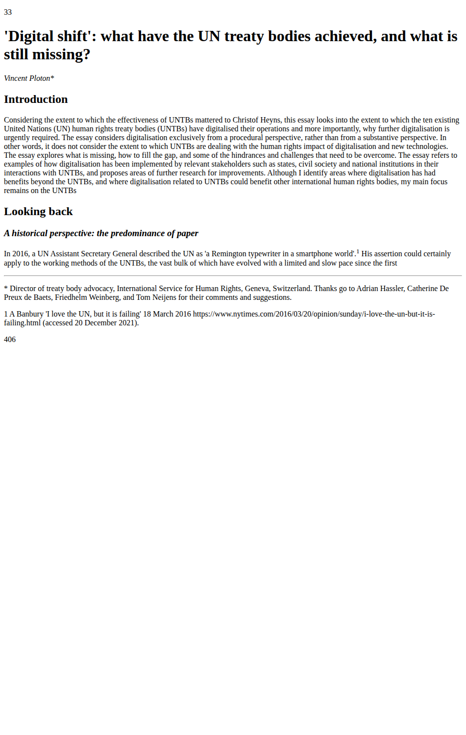33
'Digital shift': what have the UN treaty bodies achieved, and what is still missing?
Vincent Ploton*
Introduction
Considering the extent to which the effectiveness of UNTBs mattered to Christof Heyns, this essay looks into the extent to which the ten existing United Nations (UN) human rights treaty bodies (UNTBs) have digitalised their operations and more importantly, why further digitalisation is urgently required. The essay considers digitalisation exclusively from a procedural perspective, rather than from a substantive perspective. In other words, it does not consider the extent to which UNTBs are dealing with the human rights impact of digitalisation and new technologies. The essay explores what is missing, how to fill the gap, and some of the hindrances and challenges that need to be overcome. The essay refers to examples of how digitalisation has been implemented by relevant stakeholders such as states, civil society and national institutions in their interactions with UNTBs, and proposes areas of further research for improvements. Although I identify areas where digitalisation has had benefits beyond the UNTBs, and where digitalisation related to UNTBs could benefit other international human rights bodies, my main focus remains on the UNTBs
Looking back
A historical perspective: the predominance of paper
In 2016, a UN Assistant Secretary General described the UN as 'a Remington typewriter in a smartphone world'.1 His assertion could certainly apply to the working methods of the UNTBs, the vast bulk of which have evolved with a limited and slow pace since the first
* Director of treaty body advocacy, International Service for Human Rights, Geneva, Switzerland. Thanks go to Adrian Hassler, Catherine De Preux de Baets, Friedhelm Weinberg, and Tom Neijens for their comments and suggestions.
1 A Banbury 'I love the UN, but it is failing' 18 March 2016 https://www.nytimes.com/2016/03/20/opinion/sunday/i-love-the-un-but-it-is-failing.html (accessed 20 December 2021).
406